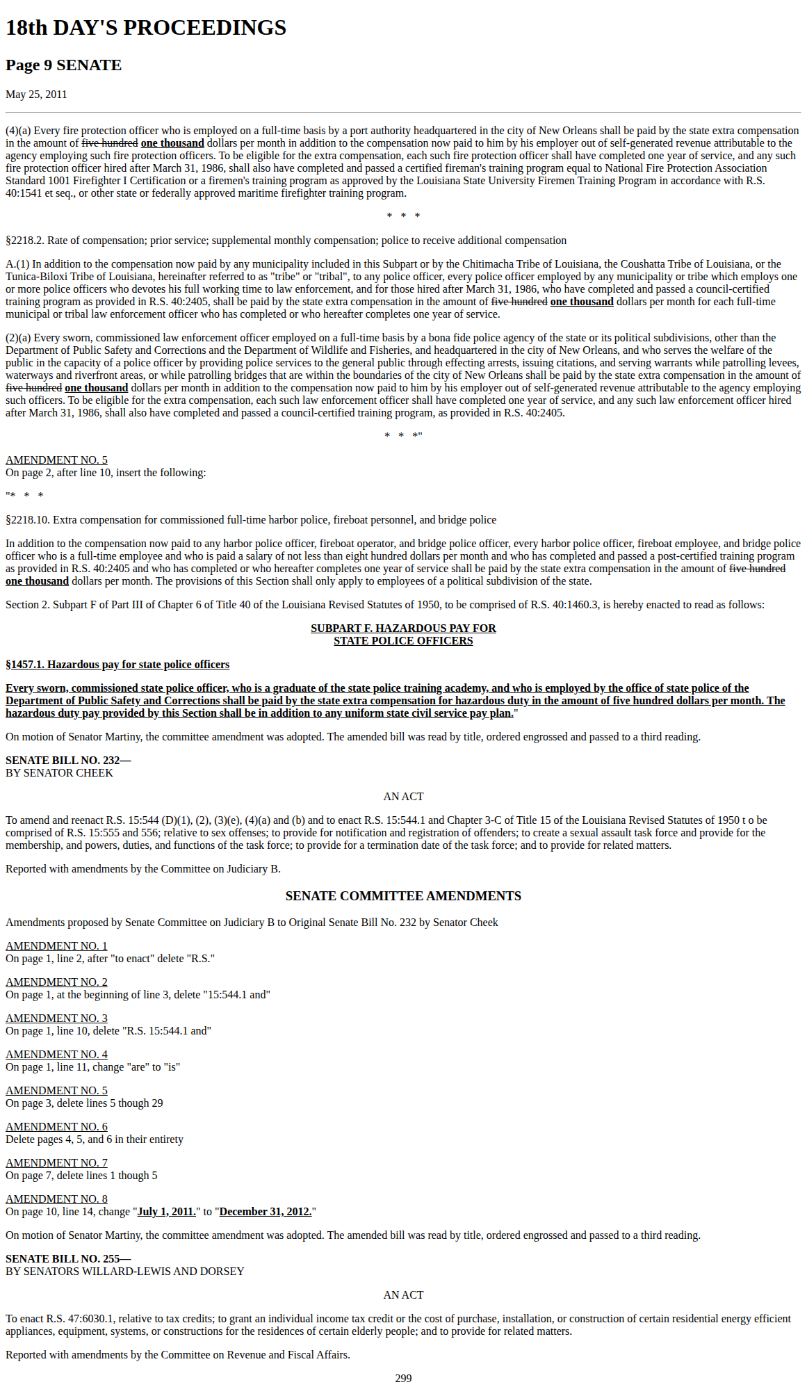18th DAY'S PROCEEDINGS
Page 9 SENATE
May 25, 2011
(4)(a) Every fire protection officer who is employed on a full-time basis by a port authority headquartered in the city of New Orleans shall be paid by the state extra compensation in the amount of five hundred one thousand dollars per month in addition to the compensation now paid to him by his employer out of self-generated revenue attributable to the agency employing such fire protection officers. To be eligible for the extra compensation, each such fire protection officer shall have completed one year of service, and any such fire protection officer hired after March 31, 1986, shall also have completed and passed a certified fireman's training program equal to National Fire Protection Association Standard 1001 Firefighter I Certification or a firemen's training program as approved by the Louisiana State University Firemen Training Program in accordance with R.S. 40:1541 et seq., or other state or federally approved maritime firefighter training program.
* * *
§2218.2. Rate of compensation; prior service; supplemental monthly compensation; police to receive additional compensation
A.(1) In addition to the compensation now paid by any municipality included in this Subpart or by the Chitimacha Tribe of Louisiana, the Coushatta Tribe of Louisiana, or the Tunica-Biloxi Tribe of Louisiana, hereinafter referred to as "tribe" or "tribal", to any police officer, every police officer employed by any municipality or tribe which employs one or more police officers who devotes his full working time to law enforcement, and for those hired after March 31, 1986, who have completed and passed a council-certified training program as provided in R.S. 40:2405, shall be paid by the state extra compensation in the amount of five hundred one thousand dollars per month for each full-time municipal or tribal law enforcement officer who has completed or who hereafter completes one year of service.
(2)(a) Every sworn, commissioned law enforcement officer employed on a full-time basis by a bona fide police agency of the state or its political subdivisions, other than the Department of Public Safety and Corrections and the Department of Wildlife and Fisheries, and headquartered in the city of New Orleans, and who serves the welfare of the public in the capacity of a police officer by providing police services to the general public through effecting arrests, issuing citations, and serving warrants while patrolling levees, waterways and riverfront areas, or while patrolling bridges that are within the boundaries of the city of New Orleans shall be paid by the state extra compensation in the amount of five hundred one thousand dollars per month in addition to the compensation now paid to him by his employer out of self-generated revenue attributable to the agency employing such officers. To be eligible for the extra compensation, each such law enforcement officer shall have completed one year of service, and any such law enforcement officer hired after March 31, 1986, shall also have completed and passed a council-certified training program, as provided in R.S. 40:2405.
* * *"
AMENDMENT NO. 5
On page 2, after line 10, insert the following:
"* * *
§2218.10. Extra compensation for commissioned full-time harbor police, fireboat personnel, and bridge police
In addition to the compensation now paid to any harbor police officer, fireboat operator, and bridge police officer, every harbor police officer, fireboat employee, and bridge police officer who is a full-time employee and who is paid a salary of not less than eight hundred dollars per month and who has completed and passed a post-certified training program as provided in R.S. 40:2405 and who has completed or who hereafter completes one year of service shall be paid by the state extra compensation in the amount of five hundred one thousand dollars per month. The provisions of this Section shall only apply to employees of a political subdivision of the state.
Section 2. Subpart F of Part III of Chapter 6 of Title 40 of the Louisiana Revised Statutes of 1950, to be comprised of R.S. 40:1460.3, is hereby enacted to read as follows:
SUBPART F. HAZARDOUS PAY FOR
STATE POLICE OFFICERS
§1457.1. Hazardous pay for state police officers
Every sworn, commissioned state police officer, who is a graduate of the state police training academy, and who is employed by the office of state police of the Department of Public Safety and Corrections shall be paid by the state extra compensation for hazardous duty in the amount of five hundred dollars per month. The hazardous duty pay provided by this Section shall be in addition to any uniform state civil service pay plan."
On motion of Senator Martiny, the committee amendment was adopted. The amended bill was read by title, ordered engrossed and passed to a third reading.
SENATE BILL NO. 232—
BY SENATOR CHEEK
AN ACT
To amend and reenact R.S. 15:544 (D)(1), (2), (3)(e), (4)(a) and (b) and to enact R.S. 15:544.1 and Chapter 3-C of Title 15 of the Louisiana Revised Statutes of 1950 t o be comprised of R.S. 15:555 and 556; relative to sex offenses; to provide for notification and registration of offenders; to create a sexual assault task force and provide for the membership, and powers, duties, and functions of the task force; to provide for a termination date of the task force; and to provide for related matters.
Reported with amendments by the Committee on Judiciary B.
SENATE COMMITTEE AMENDMENTS
Amendments proposed by Senate Committee on Judiciary B to Original Senate Bill No. 232 by Senator Cheek
AMENDMENT NO. 1
On page 1, line 2, after "to enact" delete "R.S."
AMENDMENT NO. 2
On page 1, at the beginning of line 3, delete "15:544.1 and"
AMENDMENT NO. 3
On page 1, line 10, delete "R.S. 15:544.1 and"
AMENDMENT NO. 4
On page 1, line 11, change "are" to "is"
AMENDMENT NO. 5
On page 3, delete lines 5 though 29
AMENDMENT NO. 6
Delete pages 4, 5, and 6 in their entirety
AMENDMENT NO. 7
On page 7, delete lines 1 though 5
AMENDMENT NO. 8
On page 10, line 14, change "July 1, 2011." to "December 31, 2012."
On motion of Senator Martiny, the committee amendment was adopted. The amended bill was read by title, ordered engrossed and passed to a third reading.
SENATE BILL NO. 255—
BY SENATORS WILLARD-LEWIS AND DORSEY
AN ACT
To enact R.S. 47:6030.1, relative to tax credits; to grant an individual income tax credit or the cost of purchase, installation, or construction of certain residential energy efficient appliances, equipment, systems, or constructions for the residences of certain elderly people; and to provide for related matters.
Reported with amendments by the Committee on Revenue and Fiscal Affairs.
299